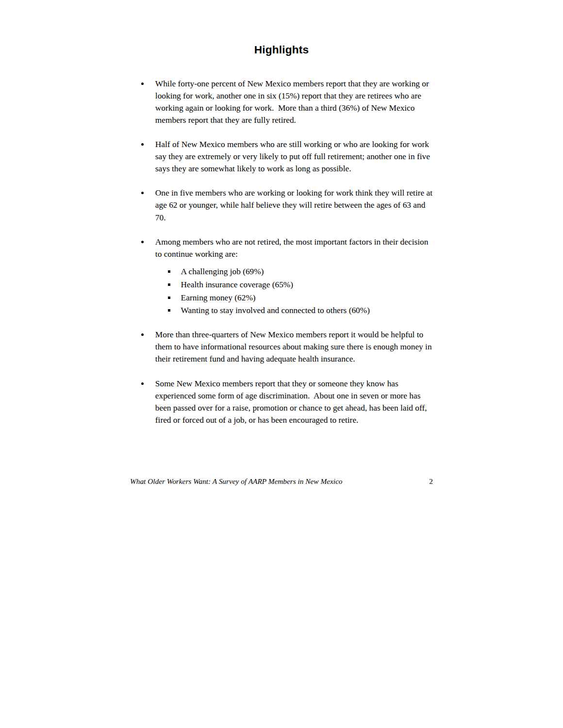Highlights
While forty-one percent of New Mexico members report that they are working or looking for work, another one in six (15%) report that they are retirees who are working again or looking for work. More than a third (36%) of New Mexico members report that they are fully retired.
Half of New Mexico members who are still working or who are looking for work say they are extremely or very likely to put off full retirement; another one in five says they are somewhat likely to work as long as possible.
One in five members who are working or looking for work think they will retire at age 62 or younger, while half believe they will retire between the ages of 63 and 70.
Among members who are not retired, the most important factors in their decision to continue working are:
A challenging job (69%)
Health insurance coverage (65%)
Earning money (62%)
Wanting to stay involved and connected to others (60%)
More than three-quarters of New Mexico members report it would be helpful to them to have informational resources about making sure there is enough money in their retirement fund and having adequate health insurance.
Some New Mexico members report that they or someone they know has experienced some form of age discrimination. About one in seven or more has been passed over for a raise, promotion or chance to get ahead, has been laid off, fired or forced out of a job, or has been encouraged to retire.
What Older Workers Want: A Survey of AARP Members in New Mexico 2